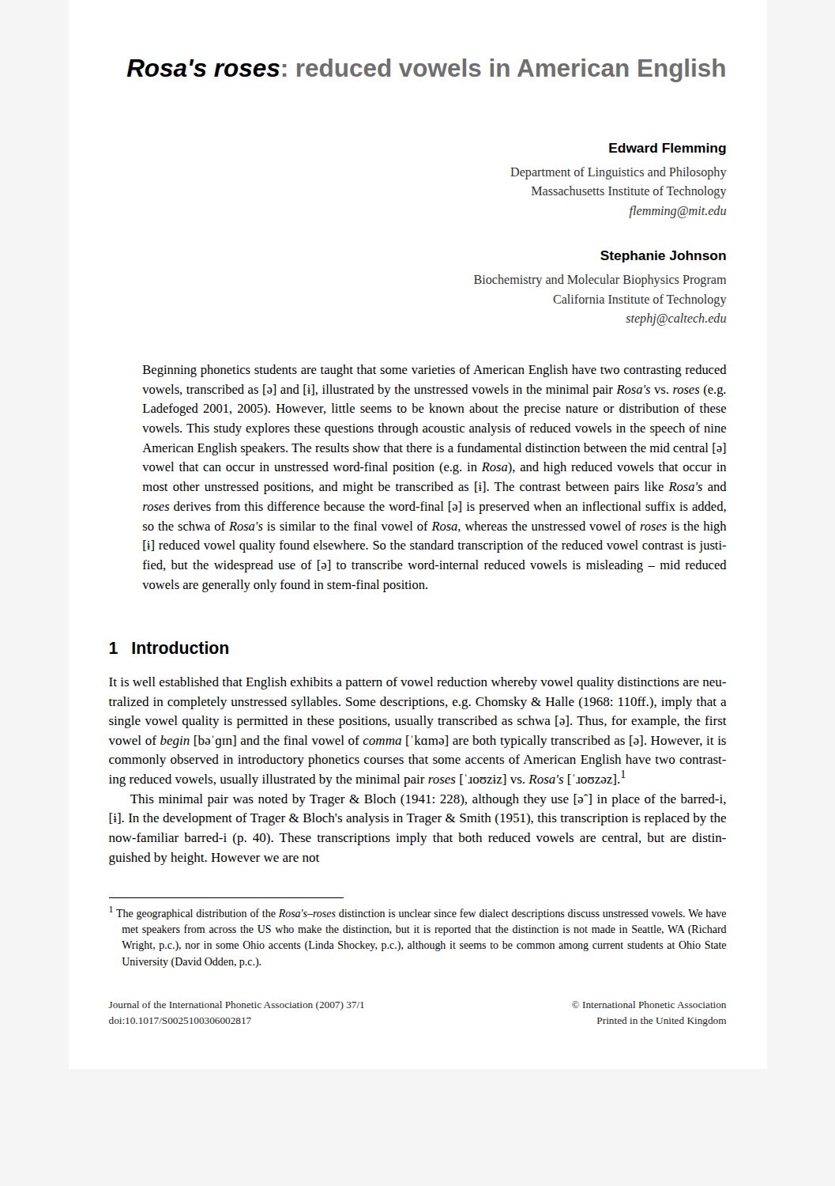Rosa's roses: reduced vowels in American English
Edward Flemming
Department of Linguistics and Philosophy
Massachusetts Institute of Technology
flemming@mit.edu
Stephanie Johnson
Biochemistry and Molecular Biophysics Program
California Institute of Technology
stephj@caltech.edu
Beginning phonetics students are taught that some varieties of American English have two contrasting reduced vowels, transcribed as [ə] and [ɨ], illustrated by the unstressed vowels in the minimal pair Rosa's vs. roses (e.g. Ladefoged 2001, 2005). However, little seems to be known about the precise nature or distribution of these vowels. This study explores these questions through acoustic analysis of reduced vowels in the speech of nine American English speakers. The results show that there is a fundamental distinction between the mid central [ə] vowel that can occur in unstressed word-final position (e.g. in Rosa), and high reduced vowels that occur in most other unstressed positions, and might be transcribed as [ɨ]. The contrast between pairs like Rosa's and roses derives from this difference because the word-final [ə] is preserved when an inflectional suffix is added, so the schwa of Rosa's is similar to the final vowel of Rosa, whereas the unstressed vowel of roses is the high [ɨ] reduced vowel quality found elsewhere. So the standard transcription of the reduced vowel contrast is justified, but the widespread use of [ə] to transcribe word-internal reduced vowels is misleading – mid reduced vowels are generally only found in stem-final position.
1 Introduction
It is well established that English exhibits a pattern of vowel reduction whereby vowel quality distinctions are neutralized in completely unstressed syllables. Some descriptions, e.g. Chomsky & Halle (1968: 110ff.), imply that a single vowel quality is permitted in these positions, usually transcribed as schwa [ə]. Thus, for example, the first vowel of begin [bəˈɡɪn] and the final vowel of comma [ˈkɑmə] are both typically transcribed as [ə]. However, it is commonly observed in introductory phonetics courses that some accents of American English have two contrasting reduced vowels, usually illustrated by the minimal pair roses [ˈɹoʊzɨz] vs. Rosa's [ˈɹoʊzəz].1
This minimal pair was noted by Trager & Bloch (1941: 228), although they use [əˆ] in place of the barred-i, [ɨ]. In the development of Trager & Bloch's analysis in Trager & Smith (1951), this transcription is replaced by the now-familiar barred-i (p. 40). These transcriptions imply that both reduced vowels are central, but are distinguished by height. However we are not
1 The geographical distribution of the Rosa's–roses distinction is unclear since few dialect descriptions discuss unstressed vowels. We have met speakers from across the US who make the distinction, but it is reported that the distinction is not made in Seattle, WA (Richard Wright, p.c.), nor in some Ohio accents (Linda Shockey, p.c.), although it seems to be common among current students at Ohio State University (David Odden, p.c.).
Journal of the International Phonetic Association (2007) 37/1
doi:10.1017/S0025100306002817
© International Phonetic Association
Printed in the United Kingdom